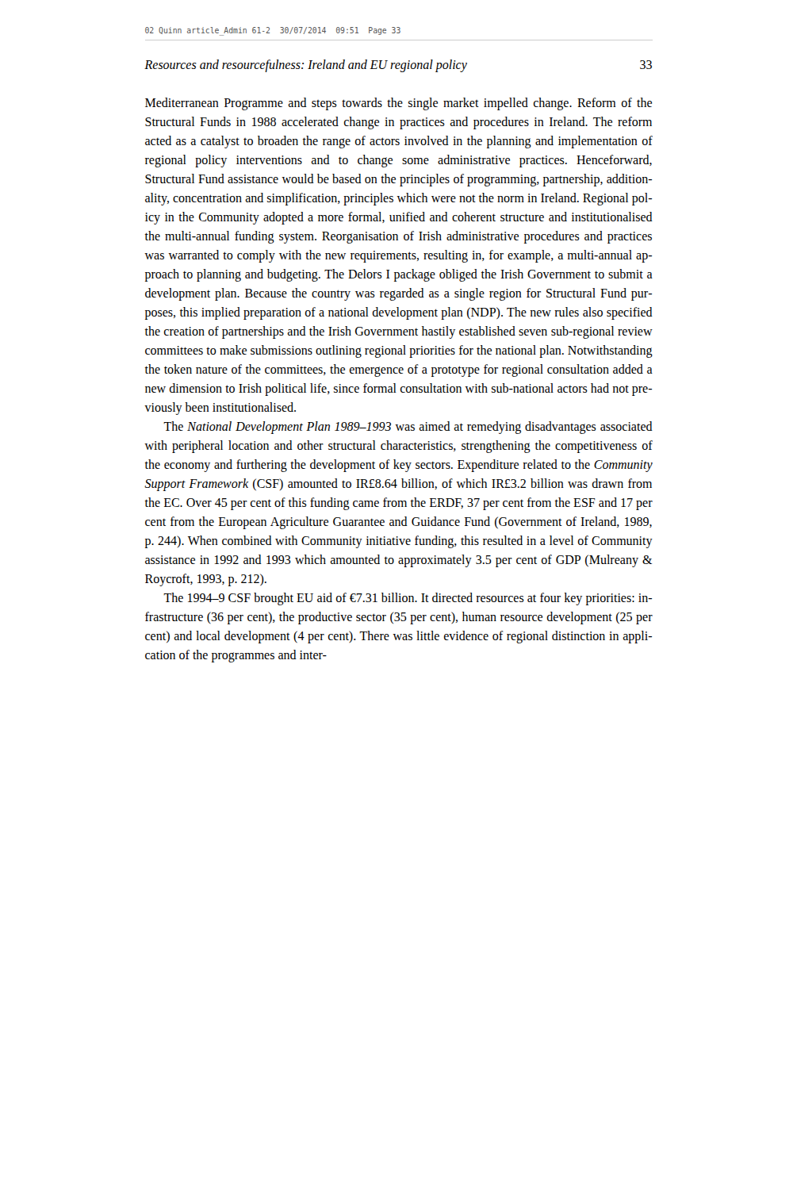02 Quinn article_Admin 61-2 30/07/2014 09:51 Page 33
Resources and resourcefulness: Ireland and EU regional policy 33
Mediterranean Programme and steps towards the single market impelled change. Reform of the Structural Funds in 1988 accelerated change in practices and procedures in Ireland. The reform acted as a catalyst to broaden the range of actors involved in the planning and implementation of regional policy interventions and to change some administrative practices. Henceforward, Structural Fund assistance would be based on the principles of programming, partnership, additionality, concentration and simplification, principles which were not the norm in Ireland. Regional policy in the Community adopted a more formal, unified and coherent structure and institutionalised the multi-annual funding system. Reorganisation of Irish administrative procedures and practices was warranted to comply with the new requirements, resulting in, for example, a multi-annual approach to planning and budgeting. The Delors I package obliged the Irish Government to submit a development plan. Because the country was regarded as a single region for Structural Fund purposes, this implied preparation of a national development plan (NDP). The new rules also specified the creation of partnerships and the Irish Government hastily established seven sub-regional review committees to make submissions outlining regional priorities for the national plan. Notwithstanding the token nature of the committees, the emergence of a prototype for regional consultation added a new dimension to Irish political life, since formal consultation with sub-national actors had not previously been institutionalised.
The National Development Plan 1989–1993 was aimed at remedying disadvantages associated with peripheral location and other structural characteristics, strengthening the competitiveness of the economy and furthering the development of key sectors. Expenditure related to the Community Support Framework (CSF) amounted to IR£8.64 billion, of which IR£3.2 billion was drawn from the EC. Over 45 per cent of this funding came from the ERDF, 37 per cent from the ESF and 17 per cent from the European Agriculture Guarantee and Guidance Fund (Government of Ireland, 1989, p. 244). When combined with Community initiative funding, this resulted in a level of Community assistance in 1992 and 1993 which amounted to approximately 3.5 per cent of GDP (Mulreany & Roycroft, 1993, p. 212).
The 1994–9 CSF brought EU aid of €7.31 billion. It directed resources at four key priorities: infrastructure (36 per cent), the productive sector (35 per cent), human resource development (25 per cent) and local development (4 per cent). There was little evidence of regional distinction in application of the programmes and inter-